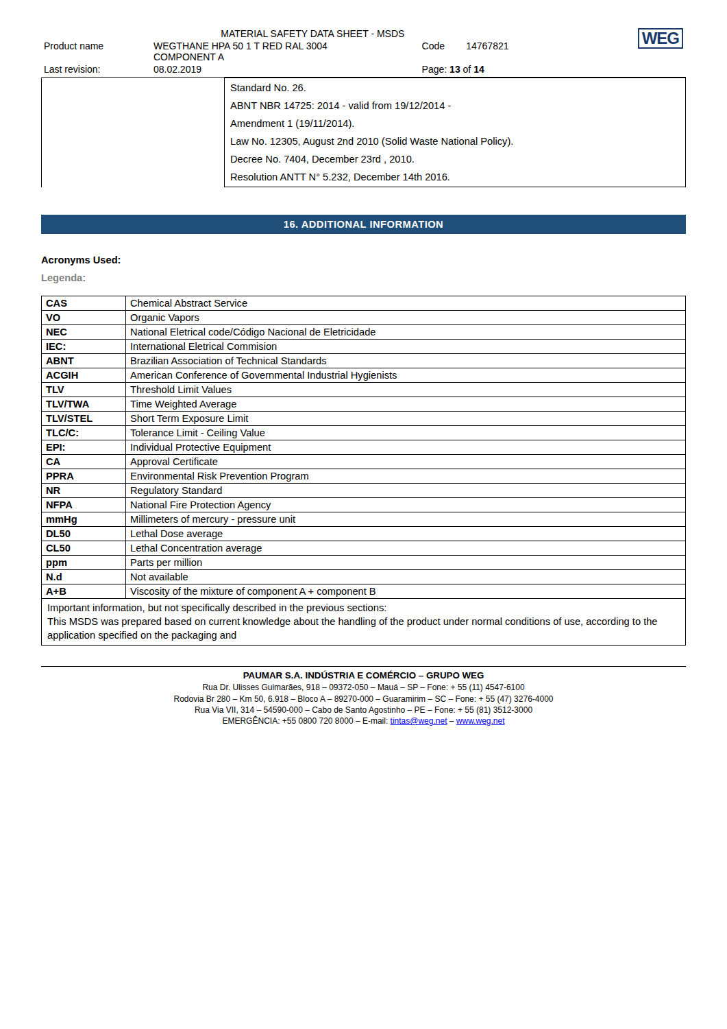| MATERIAL SAFETY DATA SHEET - MSDS | WEG |
| Product name | WEGTHANE HPA 50 1 T RED RAL 3004 COMPONENT A | Code 14767821 |
| Last revision: | 08.02.2019 | Page: 13 of 14 |
| | Standard No. 26. ABNT NBR 14725: 2014 - valid from 19/12/2014 - Amendment 1 (19/11/2014). Law No. 12305, August 2nd 2010 (Solid Waste National Policy). Decree No. 7404, December 23rd , 2010. Resolution ANTT N° 5.232, December 14th 2016. |
16. ADDITIONAL INFORMATION
Acronyms Used:
Legenda:
| CAS | Chemical Abstract Service |
| VO | Organic Vapors |
| NEC | National Eletrical code/Código Nacional de Eletricidade |
| IEC: | International Eletrical Commision |
| ABNT | Brazilian Association of Technical Standards |
| ACGIH | American Conference of Governmental Industrial Hygienists |
| TLV | Threshold Limit Values |
| TLV/TWA | Time Weighted Average |
| TLV/STEL | Short Term Exposure Limit |
| TLC/C: | Tolerance Limit - Ceiling Value |
| EPI: | Individual Protective Equipment |
| CA | Approval Certificate |
| PPRA | Environmental Risk Prevention Program |
| NR | Regulatory Standard |
| NFPA | National Fire Protection Agency |
| mmHg | Millimeters of mercury - pressure unit |
| DL50 | Lethal Dose average |
| CL50 | Lethal Concentration average |
| ppm | Parts per million |
| N.d | Not available |
| A+B | Viscosity of the mixture of component A + component B |
Important information, but not specifically described in the previous sections:
This MSDS was prepared based on current knowledge about the handling of the product under normal conditions of use, according to the application specified on the packaging and
PAUMAR S.A. INDÚSTRIA E COMÉRCIO – GRUPO WEG
Rua Dr. Ulisses Guimarães, 918 – 09372-050 – Mauá – SP – Fone: + 55 (11) 4547-6100
Rodovia Br 280 – Km 50, 6.918 – Bloco A – 89270-000 – Guaramirim – SC – Fone: + 55 (47) 3276-4000
Rua Via VII, 314 – 54590-000 – Cabo de Santo Agostinho – PE – Fone: + 55 (81) 3512-3000
EMERGÊNCIA: +55 0800 720 8000 – E-mail: tintas@weg.net – www.weg.net